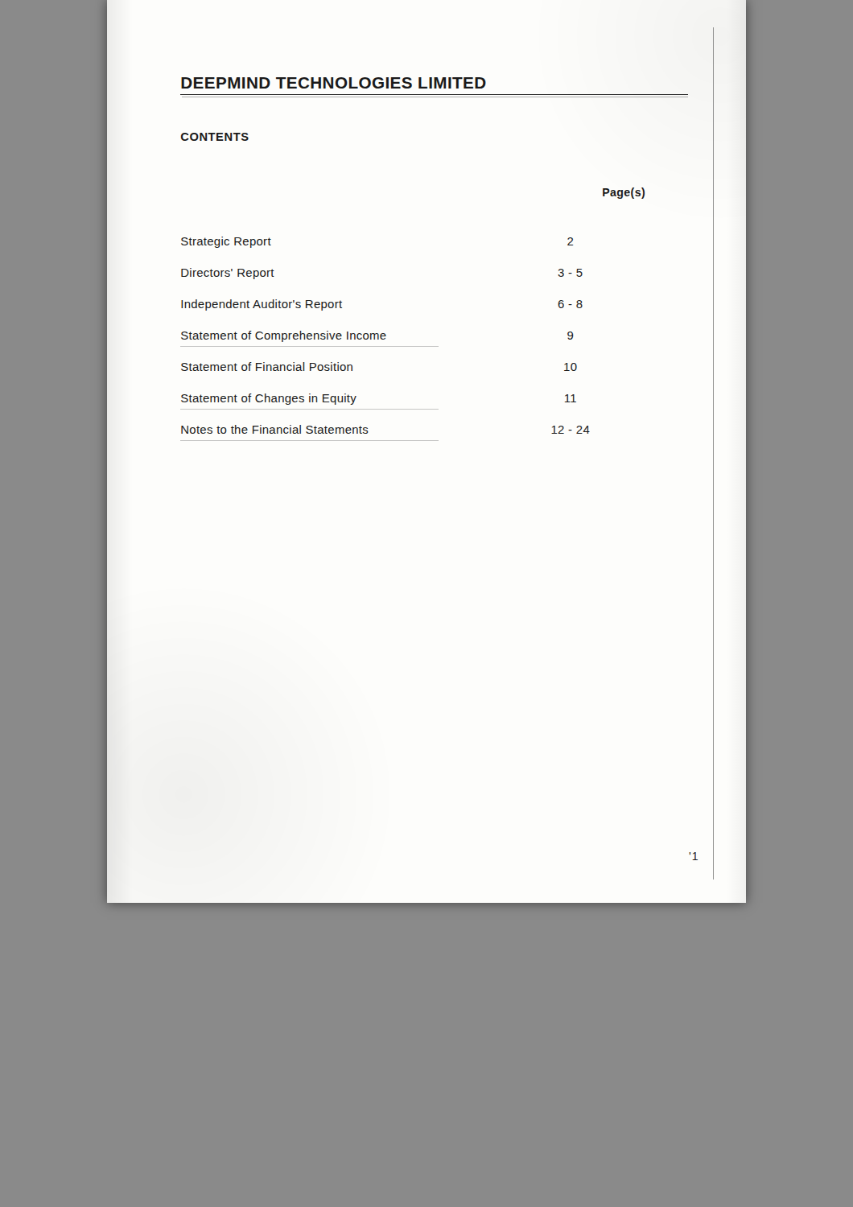DeepMind Technologies Limited
Contents
| | Page(s) |
| --- | --- |
| Strategic Report | 2 |
| Directors' Report | 3 - 5 |
| Independent Auditor's Report | 6 - 8 |
| Statement of Comprehensive Income | 9 |
| Statement of Financial Position | 10 |
| Statement of Changes in Equity | 11 |
| Notes to the Financial Statements | 12 - 24 |
1